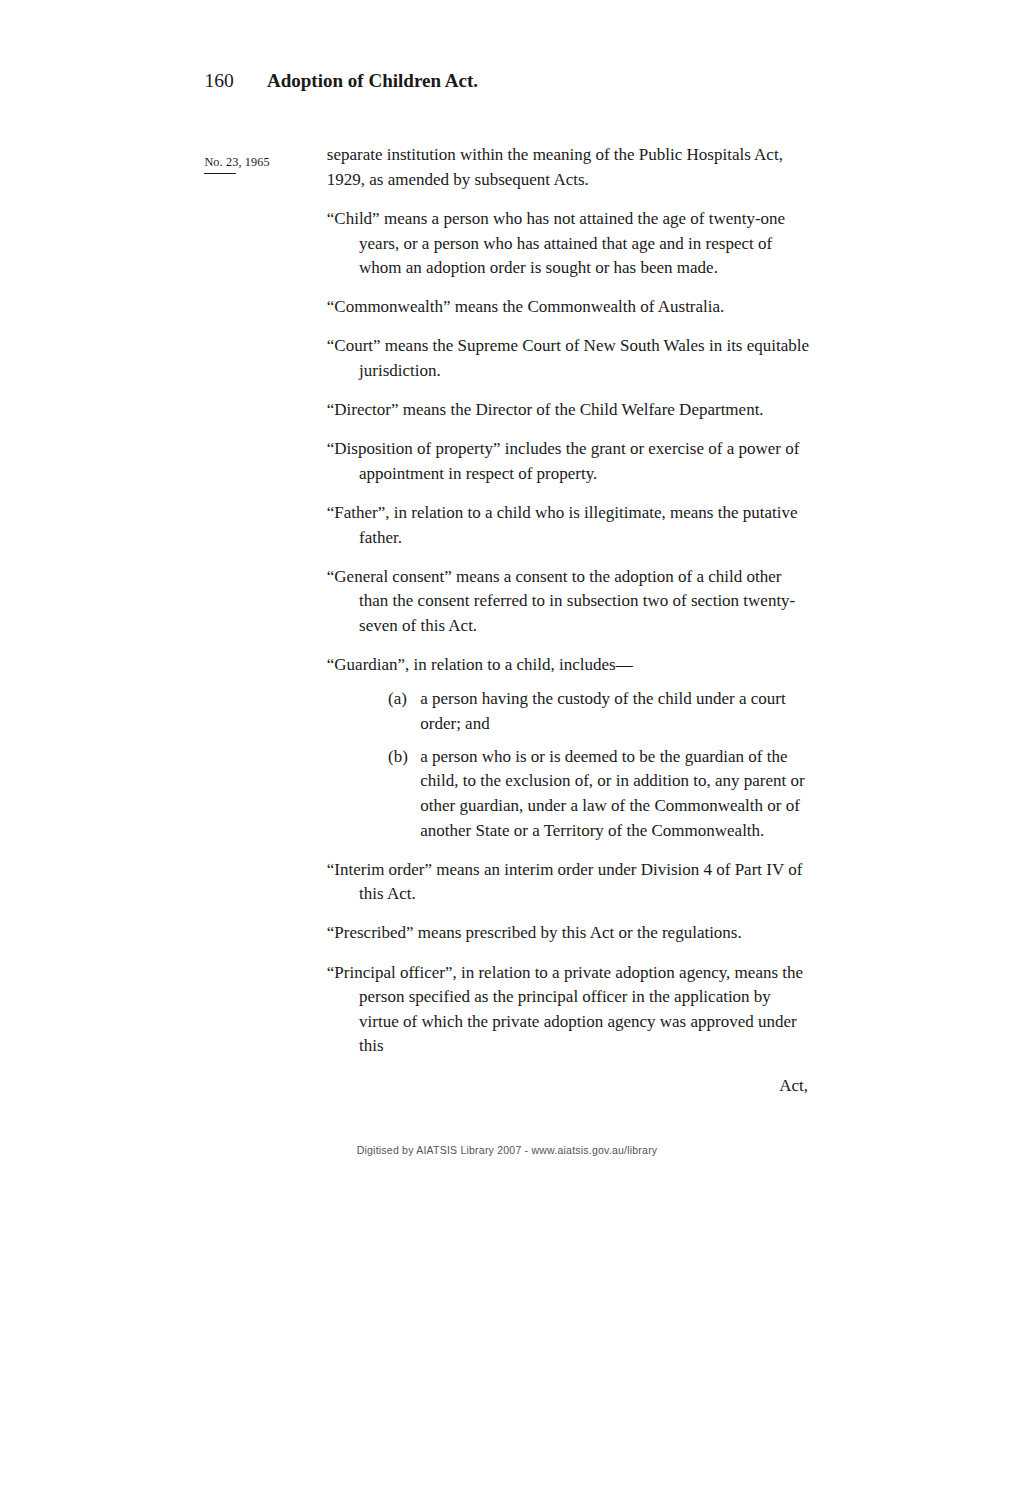160
Adoption of Children Act.
No. 23, 1965
separate institution within the meaning of the Public Hospitals Act, 1929, as amended by subsequent Acts.
“Child” means a person who has not attained the age of twenty-one years, or a person who has attained that age and in respect of whom an adoption order is sought or has been made.
“Commonwealth” means the Commonwealth of Australia.
“Court” means the Supreme Court of New South Wales in its equitable jurisdiction.
“Director” means the Director of the Child Welfare Department.
“Disposition of property” includes the grant or exercise of a power of appointment in respect of property.
“Father”, in relation to a child who is illegitimate, means the putative father.
“General consent” means a consent to the adoption of a child other than the consent referred to in subsection two of section twenty-seven of this Act.
“Guardian”, in relation to a child, includes—
(a) a person having the custody of the child under a court order; and
(b) a person who is or is deemed to be the guardian of the child, to the exclusion of, or in addition to, any parent or other guardian, under a law of the Commonwealth or of another State or a Territory of the Commonwealth.
“Interim order” means an interim order under Division 4 of Part IV of this Act.
“Prescribed” means prescribed by this Act or the regulations.
“Principal officer”, in relation to a private adoption agency, means the person specified as the principal officer in the application by virtue of which the private adoption agency was approved under this
Act,
Digitised by AIATSIS Library 2007 - www.aiatsis.gov.au/library